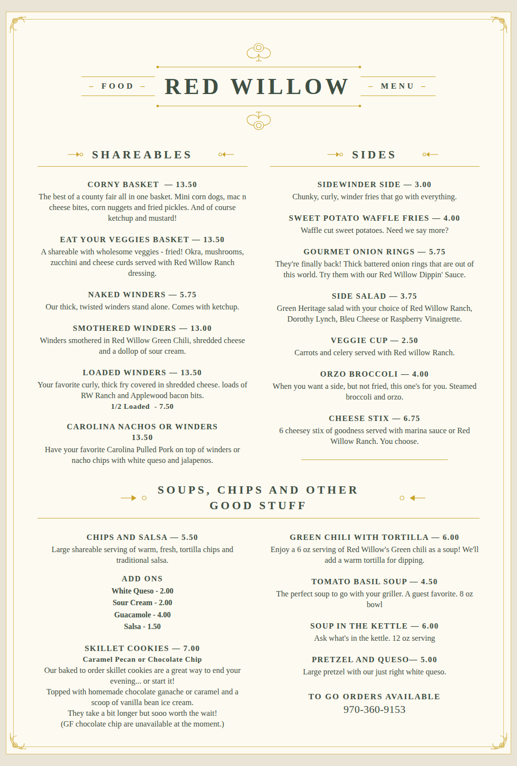–Food–
Red Willow
–Menu–
Shareables
Corny Basket — 13.50
The best of a county fair all in one basket. Mini corn dogs, mac n cheese bites, corn nuggets and fried pickles. And of course ketchup and mustard!
Eat Your Veggies Basket — 13.50
A shareable with wholesome veggies - fried! Okra, mushrooms, zucchini and cheese curds served with Red Willow Ranch dressing.
Naked Winders — 5.75
Our thick, twisted winders stand alone. Comes with ketchup.
Smothered Winders — 13.00
Winders smothered in Red Willow Green Chili, shredded cheese and a dollop of sour cream.
Loaded Winders — 13.50
Your favorite curly, thick fry covered in shredded cheese. loads of RW Ranch and Applewood bacon bits.
1/2 Loaded - 7.50
Carolina Nachos or Winders
13.50
Have your favorite Carolina Pulled Pork on top of winders or nacho chips with white queso and jalapenos.
Sides
Sidewinder Side — 3.00
Chunky, curly, winder fries that go with everything.
Sweet Potato Waffle Fries — 4.00
Waffle cut sweet potatoes. Need we say more?
Gourmet Onion Rings — 5.75
They're finally back! Thick battered onion rings that are out of this world. Try them with our Red Willow Dippin' Sauce.
Side Salad — 3.75
Green Heritage salad with your choice of Red Willow Ranch, Dorothy Lynch, Bleu Cheese or Raspberry Vinaigrette.
Veggie Cup — 2.50
Carrots and celery served with Red willow Ranch.
Orzo Broccoli — 4.00
When you want a side, but not fried, this one's for you. Steamed broccoli and orzo.
Cheese Stix — 6.75
6 cheesey stix of goodness served with marina sauce or Red Willow Ranch. You choose.
Soups, Chips and Other
Good Stuff
Chips and Salsa — 5.50
Large shareable serving of warm, fresh, tortilla chips and traditional salsa.
Add Ons
White Queso - 2.00
Sour Cream - 2.00
Guacamole - 4.00
Salsa - 1.50
Skillet Cookies — 7.00
Caramel Pecan or Chocolate Chip
Our baked to order skillet cookies are a great way to end your evening... or start it!
Topped with homemade chocolate ganache or caramel and a scoop of vanilla bean ice cream.
They take a bit longer but sooo worth the wait!
(GF chocolate chip are unavailable at the moment.)
Green Chili with Tortilla — 6.00
Enjoy a 6 oz serving of Red Willow's Green chili as a soup! We'll add a warm tortilla for dipping.
Tomato Basil Soup — 4.50
The perfect soup to go with your griller. A guest favorite. 8 oz bowl
Soup in the Kettle — 6.00
Ask what's in the kettle. 12 oz serving
Pretzel and Queso— 5.00
Large pretzel with our just right white queso.
To Go Orders Available
970-360-9153